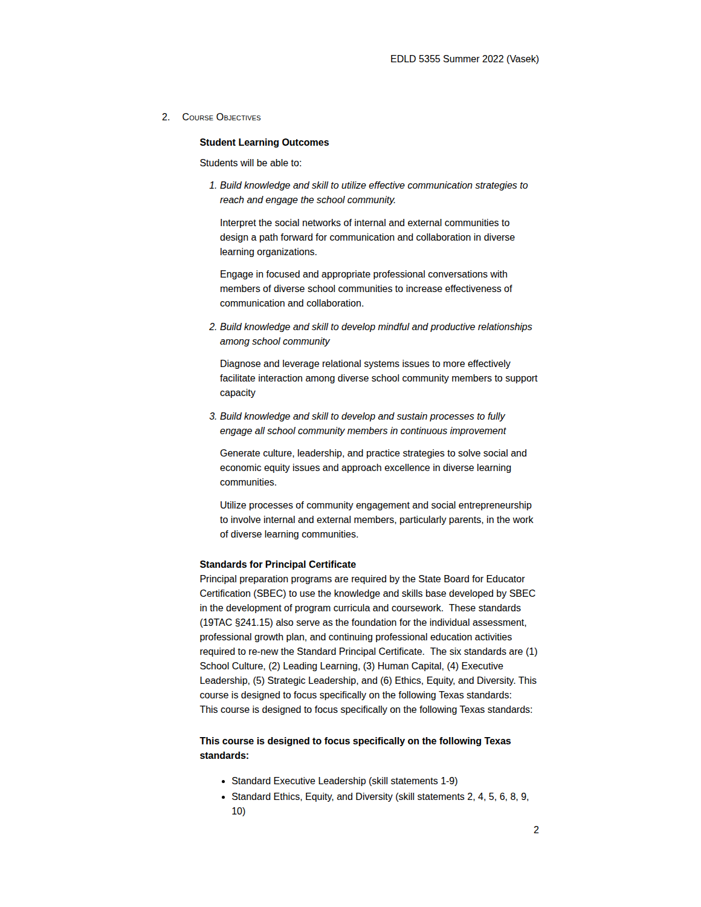EDLD 5355 Summer 2022 (Vasek)
2. Course Objectives
Student Learning Outcomes
Students will be able to:
Build knowledge and skill to utilize effective communication strategies to reach and engage the school community.
Interpret the social networks of internal and external communities to design a path forward for communication and collaboration in diverse learning organizations.
Engage in focused and appropriate professional conversations with members of diverse school communities to increase effectiveness of communication and collaboration.
Build knowledge and skill to develop mindful and productive relationships among school community
Diagnose and leverage relational systems issues to more effectively facilitate interaction among diverse school community members to support capacity
Build knowledge and skill to develop and sustain processes to fully engage all school community members in continuous improvement
Generate culture, leadership, and practice strategies to solve social and economic equity issues and approach excellence in diverse learning communities.
Utilize processes of community engagement and social entrepreneurship to involve internal and external members, particularly parents, in the work of diverse learning communities.
Standards for Principal Certificate
Principal preparation programs are required by the State Board for Educator Certification (SBEC) to use the knowledge and skills base developed by SBEC in the development of program curricula and coursework. These standards (19TAC §241.15) also serve as the foundation for the individual assessment, professional growth plan, and continuing professional education activities required to re-new the Standard Principal Certificate. The six standards are (1) School Culture, (2) Leading Learning, (3) Human Capital, (4) Executive Leadership, (5) Strategic Leadership, and (6) Ethics, Equity, and Diversity. This course is designed to focus specifically on the following Texas standards:
This course is designed to focus specifically on the following Texas standards:
This course is designed to focus specifically on the following Texas standards:
Standard Executive Leadership (skill statements 1-9)
Standard Ethics, Equity, and Diversity (skill statements 2, 4, 5, 6, 8, 9, 10)
2